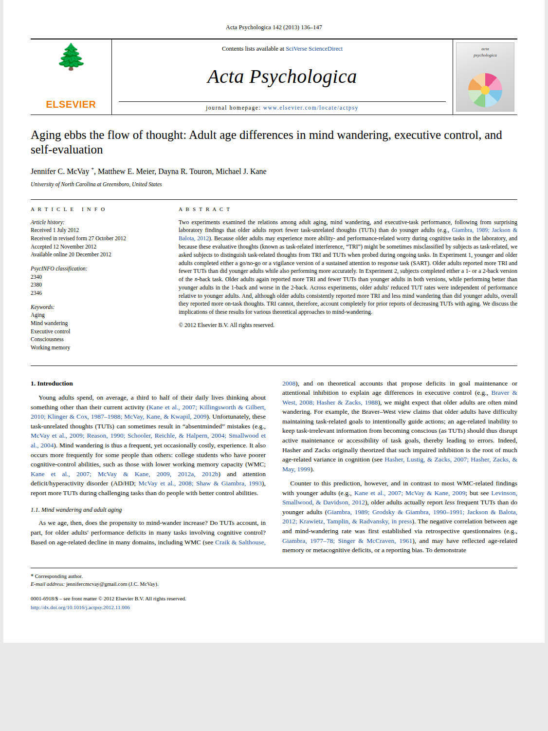Acta Psychologica 142 (2013) 136–147
🌲
ELSEVIER
Contents lists available at SciVerse ScienceDirect
Acta Psychologica
journal homepage: www.elsevier.com/locate/actpsy
acta
psychologica
Aging ebbs the flow of thought: Adult age differences in mind wandering, executive control, and self-evaluation
Jennifer C. McVay *, Matthew E. Meier, Dayna R. Touron, Michael J. Kane
University of North Carolina at Greensboro, United States
A R T I C L E I N F O
Article history:
Received 1 July 2012
Received in revised form 27 October 2012
Accepted 12 November 2012
Available online 20 December 2012
PsycINFO classification:
2340
2380
2346
Keywords:
Aging
Mind wandering
Executive control
Consciousness
Working memory
A B S T R A C T
Two experiments examined the relations among adult aging, mind wandering, and executive-task performance, following from surprising laboratory findings that older adults report fewer task-unrelated thoughts (TUTs) than do younger adults (e.g., Giambra, 1989; Jackson & Balota, 2012). Because older adults may experience more ability- and performance-related worry during cognitive tasks in the laboratory, and because these evaluative thoughts (known as task-related interference, “TRI”) might be sometimes misclassified by subjects as task-related, we asked subjects to distinguish task-related thoughts from TRI and TUTs when probed during ongoing tasks. In Experiment 1, younger and older adults completed either a go/no-go or a vigilance version of a sustained attention to response task (SART). Older adults reported more TRI and fewer TUTs than did younger adults while also performing more accurately. In Experiment 2, subjects completed either a 1- or a 2-back version of the n-back task. Older adults again reported more TRI and fewer TUTs than younger adults in both versions, while performing better than younger adults in the 1-back and worse in the 2-back. Across experiments, older adults' reduced TUT rates were independent of performance relative to younger adults. And, although older adults consistently reported more TRI and less mind wandering than did younger adults, overall they reported more on-task thoughts. TRI cannot, therefore, account completely for prior reports of decreasing TUTs with aging. We discuss the implications of these results for various theoretical approaches to mind-wandering.
© 2012 Elsevier B.V. All rights reserved.
1. Introduction
Young adults spend, on average, a third to half of their daily lives thinking about something other than their current activity (Kane et al., 2007; Killingsworth & Gilbert, 2010; Klinger & Cox, 1987–1988; McVay, Kane, & Kwapil, 2009). Unfortunately, these task-unrelated thoughts (TUTs) can sometimes result in “absentminded” mistakes (e.g., McVay et al., 2009; Reason, 1990; Schooler, Reichle, & Halpern, 2004; Smallwood et al., 2004). Mind wandering is thus a frequent, yet occasionally costly, experience. It also occurs more frequently for some people than others: college students who have poorer cognitive-control abilities, such as those with lower working memory capacity (WMC; Kane et al., 2007; McVay & Kane, 2009, 2012a, 2012b) and attention deficit/hyperactivity disorder (AD/HD; McVay et al., 2008; Shaw & Giambra, 1993), report more TUTs during challenging tasks than do people with better control abilities.
1.1. Mind wandering and adult aging
As we age, then, does the propensity to mind-wander increase? Do TUTs account, in part, for older adults' performance deficits in many tasks involving cognitive control? Based on age-related decline in many domains, including WMC (see Craik & Salthouse, 2008), and on theoretical accounts that propose deficits in goal maintenance or attentional inhibition to explain age differences in executive control (e.g., Braver & West, 2008; Hasher & Zacks, 1988), we might expect that older adults are often mind wandering. For example, the Braver–West view claims that older adults have difficulty maintaining task-related goals to intentionally guide actions; an age-related inability to keep task-irrelevant information from becoming conscious (as TUTs) should thus disrupt active maintenance or accessibility of task goals, thereby leading to errors. Indeed, Hasher and Zacks originally theorized that such impaired inhibition is the root of much age-related variance in cognition (see Hasher, Lustig, & Zacks, 2007; Hasher, Zacks, & May, 1999).
Counter to this prediction, however, and in contrast to most WMC-related findings with younger adults (e.g., Kane et al., 2007; McVay & Kane, 2009; but see Levinson, Smallwood, & Davidson, 2012), older adults actually report less frequent TUTs than do younger adults (Giambra, 1989; Grodsky & Giambra, 1990–1991; Jackson & Balota, 2012; Krawietz, Tamplin, & Radvansky, in press). The negative correlation between age and mind-wandering rate was first established via retrospective questionnaires (e.g., Giambra, 1977–78; Singer & McCraven, 1961), and may have reflected age-related memory or metacognitive deficits, or a reporting bias. To demonstrate
* Corresponding author.
E-mail address: jennifercmcvay@gmail.com (J.C. McVay).
0001-6918/$ – see front matter © 2012 Elsevier B.V. All rights reserved.
http://dx.doi.org/10.1016/j.actpsy.2012.11.006